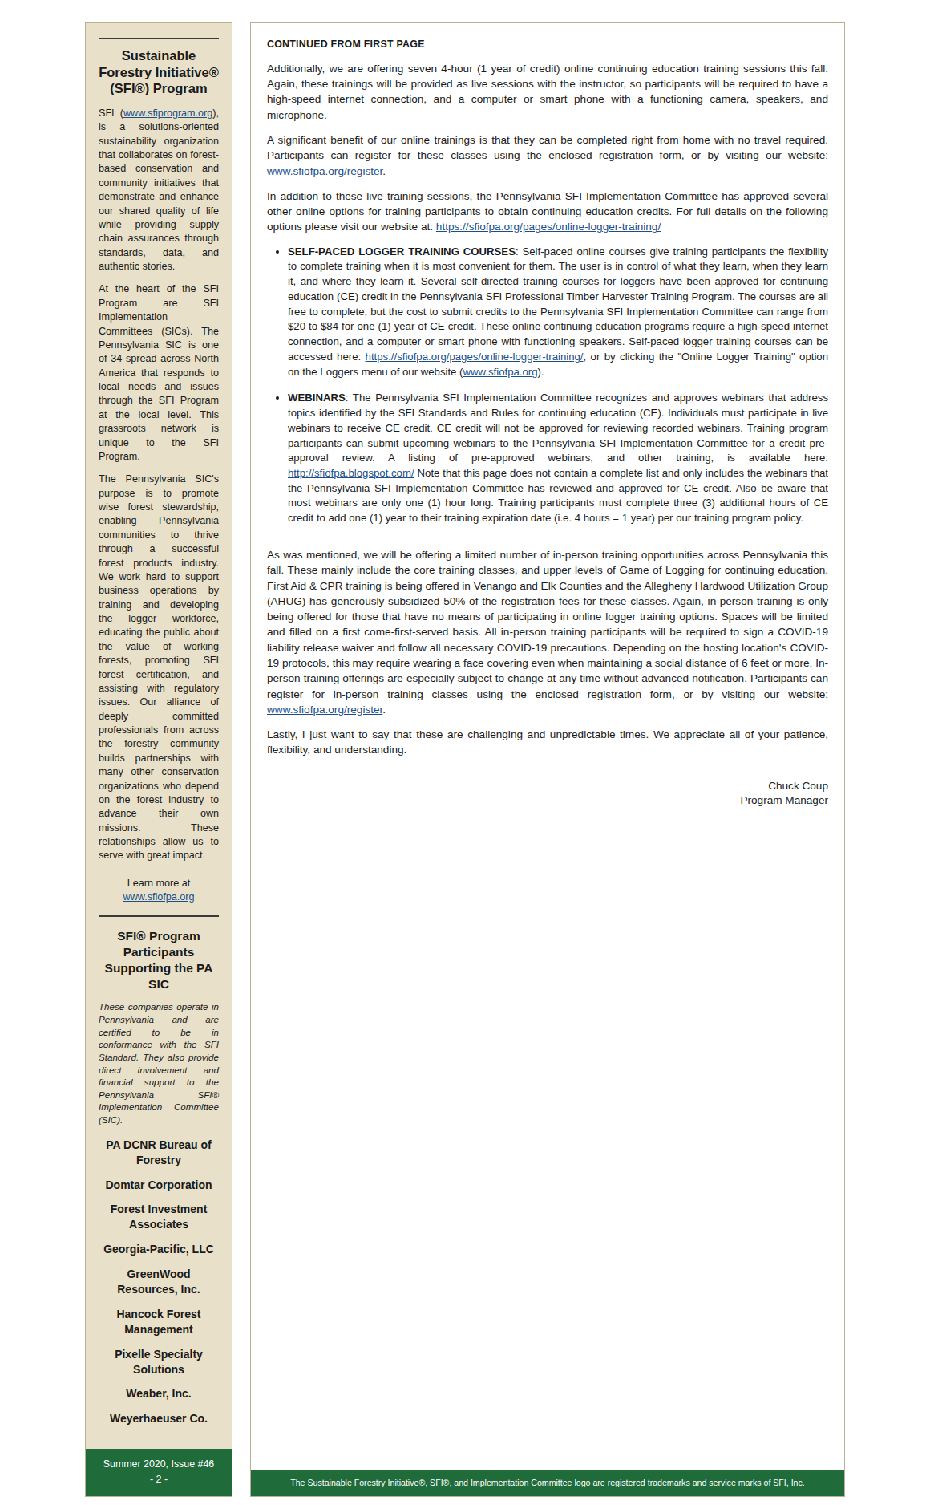Sustainable Forestry Initiative®
(SFI®) Program
SFI (www.sfiprogram.org), is a solutions-oriented sustainability organization that collaborates on forest-based conservation and community initiatives that demonstrate and enhance our shared quality of life while providing supply chain assurances through standards, data, and authentic stories.
At the heart of the SFI Program are SFI Implementation Committees (SICs). The Pennsylvania SIC is one of 34 spread across North America that responds to local needs and issues through the SFI Program at the local level. This grassroots network is unique to the SFI Program.
The Pennsylvania SIC's purpose is to promote wise forest stewardship, enabling Pennsylvania communities to thrive through a successful forest products industry. We work hard to support business operations by training and developing the logger workforce, educating the public about the value of working forests, promoting SFI forest certification, and assisting with regulatory issues. Our alliance of deeply committed professionals from across the forestry community builds partnerships with many other conservation organizations who depend on the forest industry to advance their own missions. These relationships allow us to serve with great impact.
Learn more at www.sfiofpa.org
SFI® Program Participants
Supporting the PA SIC
These companies operate in Pennsylvania and are certified to be in conformance with the SFI Standard. They also provide direct involvement and financial support to the Pennsylvania SFI® Implementation Committee (SIC).
PA DCNR Bureau of Forestry
Domtar Corporation
Forest Investment Associates
Georgia-Pacific, LLC
GreenWood Resources, Inc.
Hancock Forest Management
Pixelle Specialty Solutions
Weaber, Inc.
Weyerhaeuser Co.
Summer 2020, Issue #46
- 2 -
CONTINUED FROM FIRST PAGE
Additionally, we are offering seven 4-hour (1 year of credit) online continuing education training sessions this fall. Again, these trainings will be provided as live sessions with the instructor, so participants will be required to have a high-speed internet connection, and a computer or smart phone with a functioning camera, speakers, and microphone.
A significant benefit of our online trainings is that they can be completed right from home with no travel required. Participants can register for these classes using the enclosed registration form, or by visiting our website: www.sfiofpa.org/register.
In addition to these live training sessions, the Pennsylvania SFI Implementation Committee has approved several other online options for training participants to obtain continuing education credits. For full details on the following options please visit our website at: https://sfiofpa.org/pages/online-logger-training/
SELF-PACED LOGGER TRAINING COURSES: Self-paced online courses give training participants the flexibility to complete training when it is most convenient for them. The user is in control of what they learn, when they learn it, and where they learn it. Several self-directed training courses for loggers have been approved for continuing education (CE) credit in the Pennsylvania SFI Professional Timber Harvester Training Program. The courses are all free to complete, but the cost to submit credits to the Pennsylvania SFI Implementation Committee can range from $20 to $84 for one (1) year of CE credit. These online continuing education programs require a high-speed internet connection, and a computer or smart phone with functioning speakers. Self-paced logger training courses can be accessed here: https://sfiofpa.org/pages/online-logger-training/, or by clicking the "Online Logger Training" option on the Loggers menu of our website (www.sfiofpa.org).
WEBINARS: The Pennsylvania SFI Implementation Committee recognizes and approves webinars that address topics identified by the SFI Standards and Rules for continuing education (CE). Individuals must participate in live webinars to receive CE credit. CE credit will not be approved for reviewing recorded webinars. Training program participants can submit upcoming webinars to the Pennsylvania SFI Implementation Committee for a credit pre-approval review. A listing of pre-approved webinars, and other training, is available here: http://sfiofpa.blogspot.com/ Note that this page does not contain a complete list and only includes the webinars that the Pennsylvania SFI Implementation Committee has reviewed and approved for CE credit. Also be aware that most webinars are only one (1) hour long. Training participants must complete three (3) additional hours of CE credit to add one (1) year to their training expiration date (i.e. 4 hours = 1 year) per our training program policy.
As was mentioned, we will be offering a limited number of in-person training opportunities across Pennsylvania this fall. These mainly include the core training classes, and upper levels of Game of Logging for continuing education. First Aid & CPR training is being offered in Venango and Elk Counties and the Allegheny Hardwood Utilization Group (AHUG) has generously subsidized 50% of the registration fees for these classes. Again, in-person training is only being offered for those that have no means of participating in online logger training options. Spaces will be limited and filled on a first come-first-served basis. All in-person training participants will be required to sign a COVID-19 liability release waiver and follow all necessary COVID-19 precautions. Depending on the hosting location's COVID-19 protocols, this may require wearing a face covering even when maintaining a social distance of 6 feet or more. In-person training offerings are especially subject to change at any time without advanced notification. Participants can register for in-person training classes using the enclosed registration form, or by visiting our website: www.sfiofpa.org/register.
Lastly, I just want to say that these are challenging and unpredictable times. We appreciate all of your patience, flexibility, and understanding.
Chuck Coup Program Manager
The Sustainable Forestry Initiative®, SFI®, and Implementation Committee logo are registered trademarks and service marks of SFI, Inc.